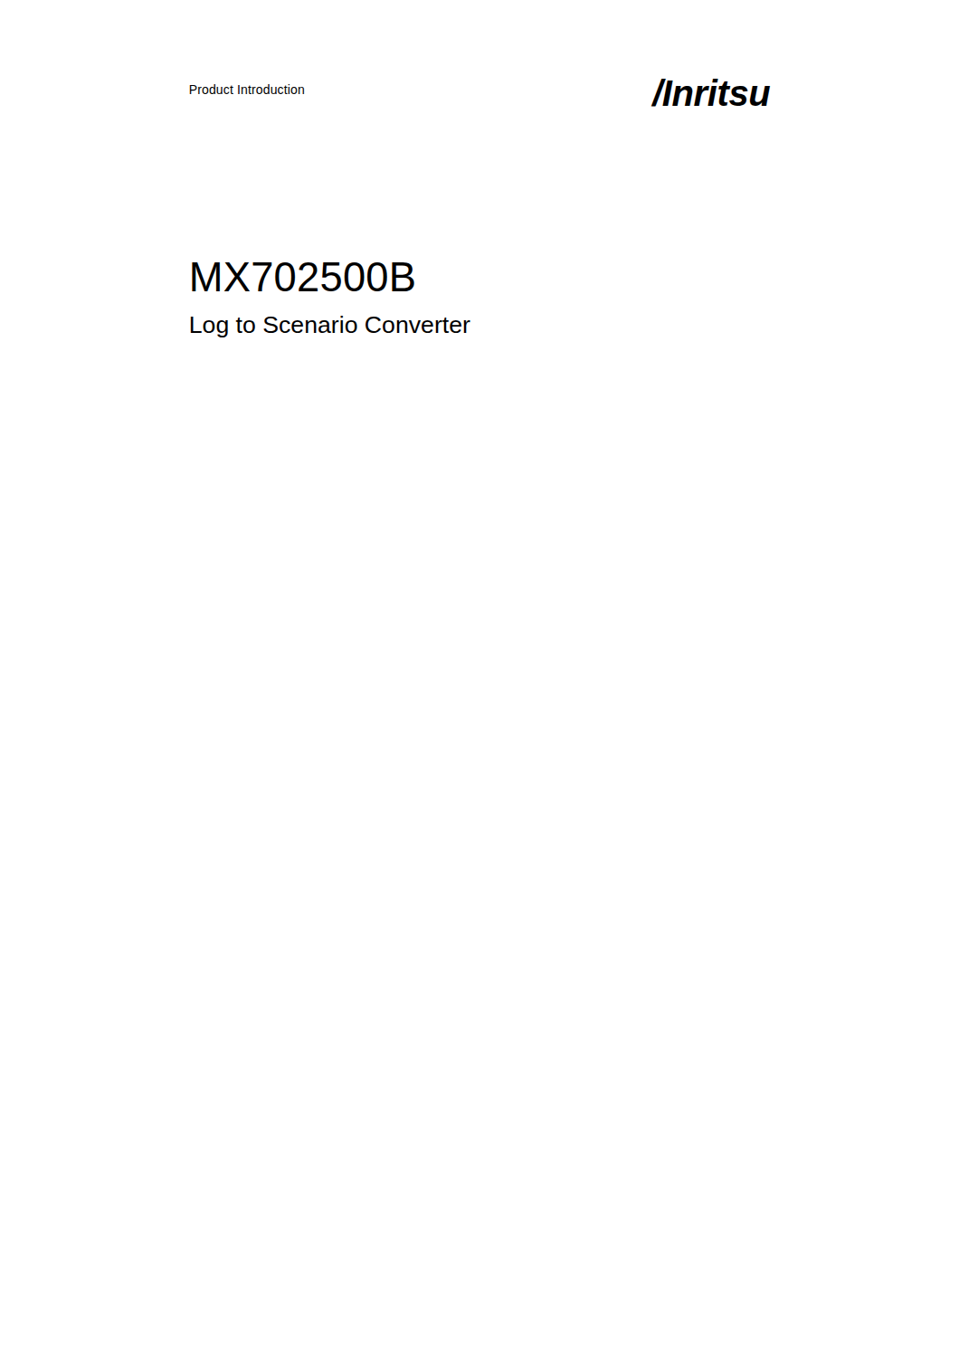Product Introduction
/Inritsu
MX702500B
Log to Scenario Converter